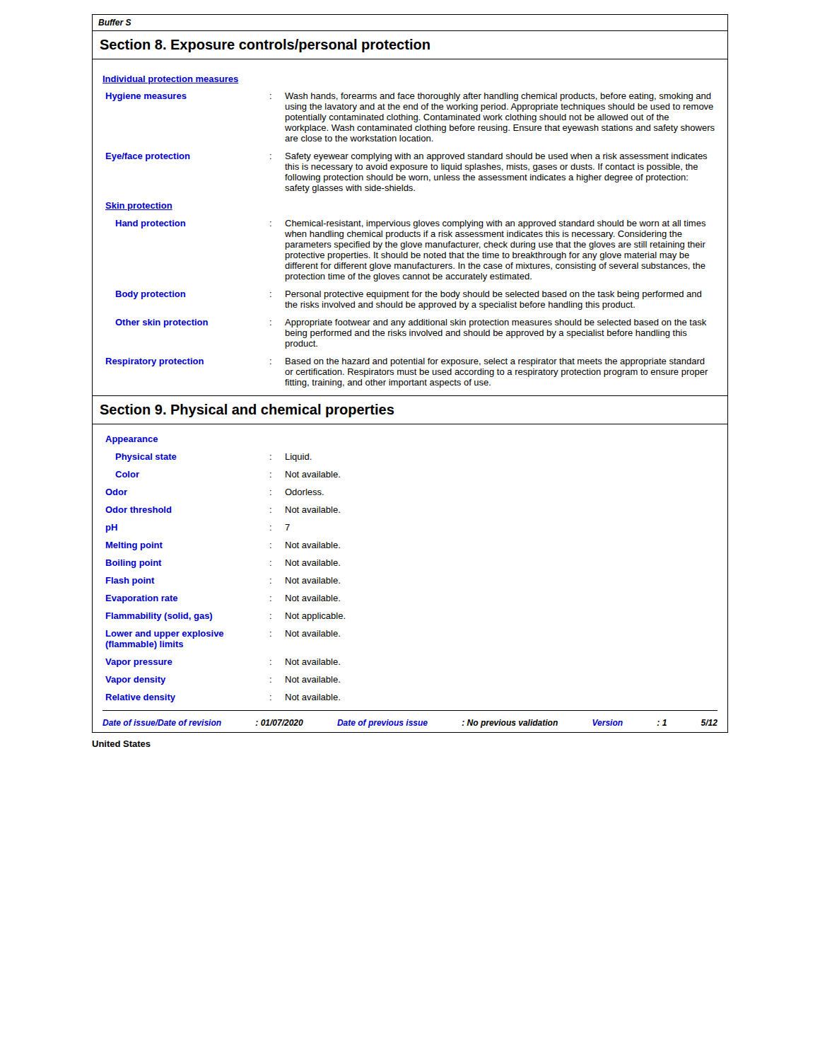Buffer S
Section 8. Exposure controls/personal protection
Individual protection measures
| Hygiene measures | : | Wash hands, forearms and face thoroughly after handling chemical products, before eating, smoking and using the lavatory and at the end of the working period. Appropriate techniques should be used to remove potentially contaminated clothing. Contaminated work clothing should not be allowed out of the workplace. Wash contaminated clothing before reusing. Ensure that eyewash stations and safety showers are close to the workstation location. |
| Eye/face protection | : | Safety eyewear complying with an approved standard should be used when a risk assessment indicates this is necessary to avoid exposure to liquid splashes, mists, gases or dusts. If contact is possible, the following protection should be worn, unless the assessment indicates a higher degree of protection: safety glasses with side-shields. |
| Skin protection |
| Hand protection | : | Chemical-resistant, impervious gloves complying with an approved standard should be worn at all times when handling chemical products if a risk assessment indicates this is necessary. Considering the parameters specified by the glove manufacturer, check during use that the gloves are still retaining their protective properties. It should be noted that the time to breakthrough for any glove material may be different for different glove manufacturers. In the case of mixtures, consisting of several substances, the protection time of the gloves cannot be accurately estimated. |
| Body protection | : | Personal protective equipment for the body should be selected based on the task being performed and the risks involved and should be approved by a specialist before handling this product. |
| Other skin protection | : | Appropriate footwear and any additional skin protection measures should be selected based on the task being performed and the risks involved and should be approved by a specialist before handling this product. |
| Respiratory protection | : | Based on the hazard and potential for exposure, select a respirator that meets the appropriate standard or certification. Respirators must be used according to a respiratory protection program to ensure proper fitting, training, and other important aspects of use. |
Section 9. Physical and chemical properties
| Appearance | | |
| Physical state | : | Liquid. |
| Color | : | Not available. |
| Odor | : | Odorless. |
| Odor threshold | : | Not available. |
| pH | : | 7 |
| Melting point | : | Not available. |
| Boiling point | : | Not available. |
| Flash point | : | Not available. |
| Evaporation rate | : | Not available. |
| Flammability (solid, gas) | : | Not applicable. |
| Lower and upper explosive (flammable) limits | : | Not available. |
| Vapor pressure | : | Not available. |
| Vapor density | : | Not available. |
| Relative density | : | Not available. |
Date of issue/Date of revision : 01/07/2020 Date of previous issue : No previous validation Version : 1 5/12
United States